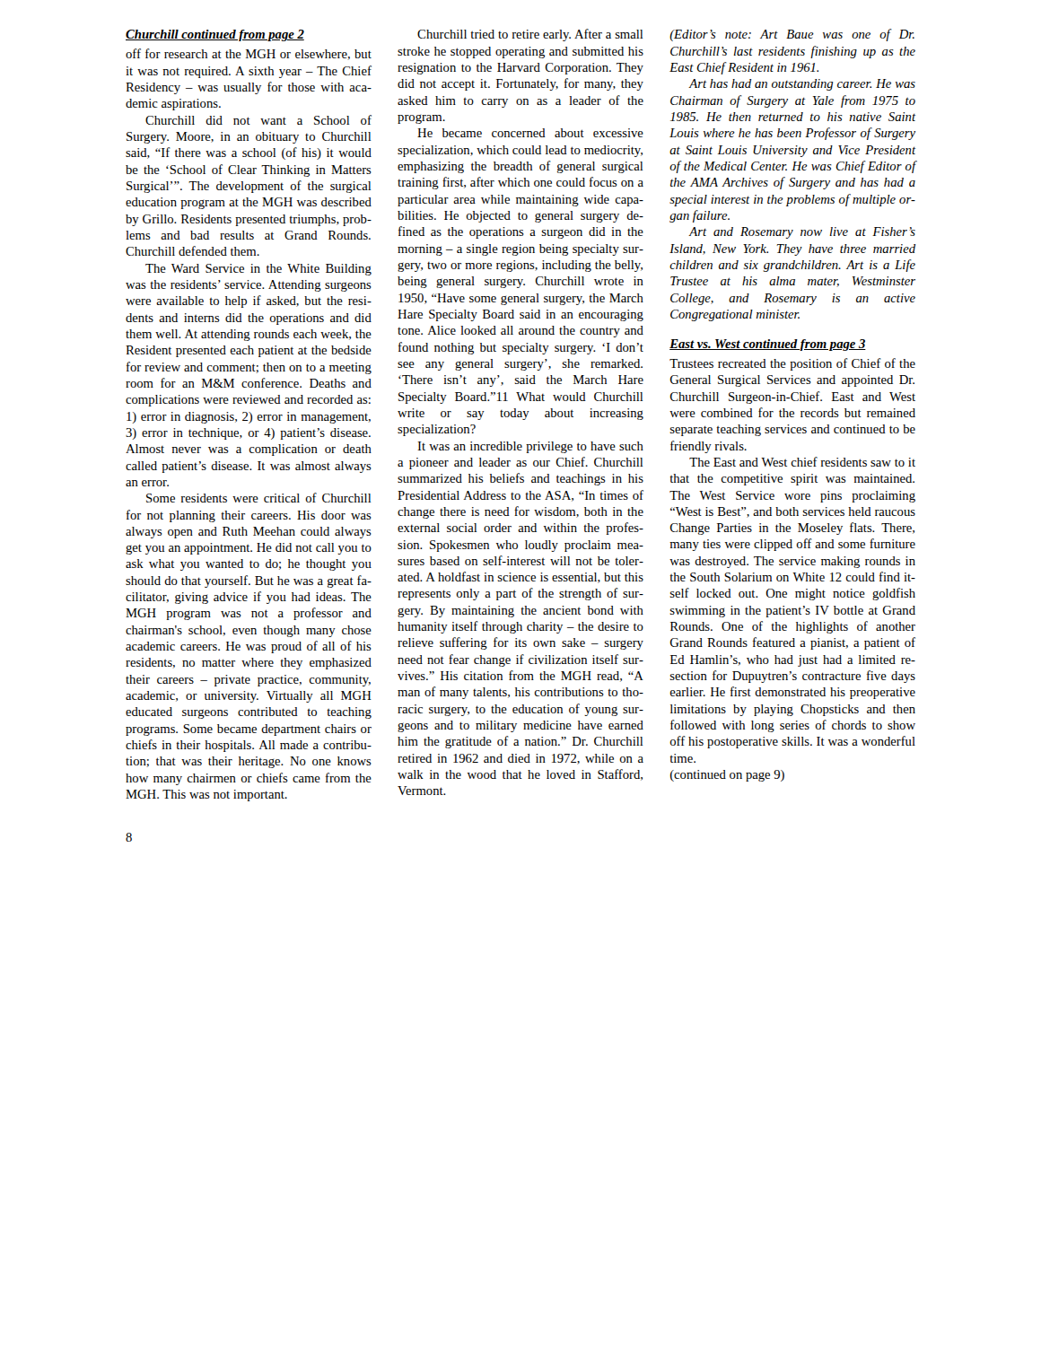Churchill continued from page 2
off for research at the MGH or elsewhere, but it was not required. A sixth year – The Chief Residency – was usually for those with academic aspirations.
Churchill did not want a School of Surgery. Moore, in an obituary to Churchill said, “If there was a school (of his) it would be the ‘School of Clear Thinking in Matters Surgical’”. The development of the surgical education program at the MGH was described by Grillo. Residents presented triumphs, problems and bad results at Grand Rounds. Churchill defended them.
The Ward Service in the White Building was the residents’ service. Attending surgeons were available to help if asked, but the residents and interns did the operations and did them well. At attending rounds each week, the Resident presented each patient at the bedside for review and comment; then on to a meeting room for an M&M conference. Deaths and complications were reviewed and recorded as: 1) error in diagnosis, 2) error in management, 3) error in technique, or 4) patient’s disease. Almost never was a complication or death called patient’s disease. It was almost always an error.
Some residents were critical of Churchill for not planning their careers. His door was always open and Ruth Meehan could always get you an appointment. He did not call you to ask what you wanted to do; he thought you should do that yourself. But he was a great facilitator, giving advice if you had ideas. The MGH program was not a professor and chairman's school, even though many chose academic careers. He was proud of all of his residents, no matter where they emphasized their careers – private practice, community, academic, or university. Virtually all MGH educated surgeons contributed to teaching programs. Some became department chairs or chiefs in their hospitals. All made a contribution; that was their heritage. No one knows how many chairmen or chiefs came from the MGH. This was not important.
Churchill tried to retire early. After a small stroke he stopped operating and submitted his resignation to the Harvard Corporation. They did not accept it. Fortunately, for many, they asked him to carry on as a leader of the program.
He became concerned about excessive specialization, which could lead to mediocrity, emphasizing the breadth of general surgical training first, after which one could focus on a particular area while maintaining wide capabilities. He objected to general surgery defined as the operations a surgeon did in the morning – a single region being specialty surgery, two or more regions, including the belly, being general surgery. Churchill wrote in 1950, “Have some general surgery, the March Hare Specialty Board said in an encouraging tone. Alice looked all around the country and found nothing but specialty surgery. ‘I don’t see any general surgery’, she remarked. ‘There isn’t any’, said the March Hare Specialty Board.”11 What would Churchill write or say today about increasing specialization?
It was an incredible privilege to have such a pioneer and leader as our Chief. Churchill summarized his beliefs and teachings in his Presidential Address to the ASA, “In times of change there is need for wisdom, both in the external social order and within the profession. Spokesmen who loudly proclaim measures based on self-interest will not be tolerated. A holdfast in science is essential, but this represents only a part of the strength of surgery. By maintaining the ancient bond with humanity itself through charity – the desire to relieve suffering for its own sake – surgery need not fear change if civilization itself survives.” His citation from the MGH read, “A man of many talents, his contributions to thoracic surgery, to the education of young surgeons and to military medicine have earned him the gratitude of a nation.” Dr. Churchill retired in 1962 and died in 1972, while on a walk in the wood that he loved in Stafford, Vermont.
(Editor’s note: Art Baue was one of Dr. Churchill’s last residents finishing up as the East Chief Resident in 1961.
Art has had an outstanding career. He was Chairman of Surgery at Yale from 1975 to 1985. He then returned to his native Saint Louis where he has been Professor of Surgery at Saint Louis University and Vice President of the Medical Center. He was Chief Editor of the AMA Archives of Surgery and has had a special interest in the problems of multiple organ failure.
Art and Rosemary now live at Fisher’s Island, New York. They have three married children and six grandchildren. Art is a Life Trustee at his alma mater, Westminster College, and Rosemary is an active Congregational minister.
East vs. West continued from page 3
Trustees recreated the position of Chief of the General Surgical Services and appointed Dr. Churchill Surgeon-in-Chief. East and West were combined for the records but remained separate teaching services and continued to be friendly rivals.
The East and West chief residents saw to it that the competitive spirit was maintained. The West Service wore pins proclaiming “West is Best”, and both services held raucous Change Parties in the Moseley flats. There, many ties were clipped off and some furniture was destroyed. The service making rounds in the South Solarium on White 12 could find itself locked out. One might notice goldfish swimming in the patient’s IV bottle at Grand Rounds. One of the highlights of another Grand Rounds featured a pianist, a patient of Ed Hamlin’s, who had just had a limited resection for Dupuytren’s contracture five days earlier. He first demonstrated his preoperative limitations by playing Chopsticks and then followed with long series of chords to show off his postoperative skills. It was a wonderful time.
(continued on page 9)
8